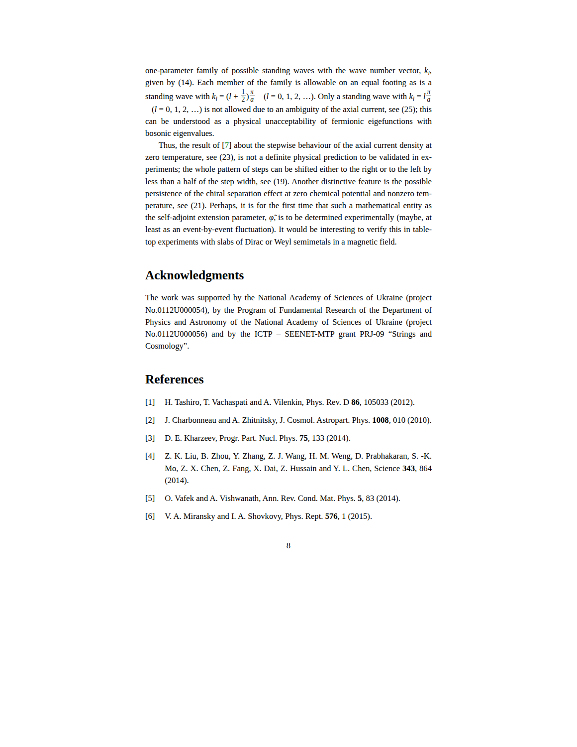one-parameter family of possible standing waves with the wave number vector, kl, given by (14). Each member of the family is allowable on an equal footing as is a standing wave with kl = (l + 12)πa (l = 0, 1, 2, …). Only a standing wave with kl = lπa (l = 0, 1, 2, …) is not allowed due to an ambiguity of the axial current, see (25); this can be understood as a physical unacceptability of fermionic eigefunctions with bosonic eigenvalues.
Thus, the result of [7] about the stepwise behaviour of the axial current density at zero temperature, see (23), is not a definite physical prediction to be validated in experiments; the whole pattern of steps can be shifted either to the right or to the left by less than a half of the step width, see (19). Another distinctive feature is the possible persistence of the chiral separation effect at zero chemical potential and nonzero temperature, see (21). Perhaps, it is for the first time that such a mathematical entity as the self-adjoint extension parameter, φ̃, is to be determined experimentally (maybe, at least as an event-by-event fluctuation). It would be interesting to verify this in table-top experiments with slabs of Dirac or Weyl semimetals in a magnetic field.
Acknowledgments
The work was supported by the National Academy of Sciences of Ukraine (project No.0112U000054), by the Program of Fundamental Research of the Department of Physics and Astronomy of the National Academy of Sciences of Ukraine (project No.0112U000056) and by the ICTP – SEENET-MTP grant PRJ-09 “Strings and Cosmology”.
References
[1]
H. Tashiro, T. Vachaspati and A. Vilenkin, Phys. Rev. D 86, 105033 (2012).
[2]
J. Charbonneau and A. Zhitnitsky, J. Cosmol. Astropart. Phys. 1008, 010 (2010).
[3]
D. E. Kharzeev, Progr. Part. Nucl. Phys. 75, 133 (2014).
[4]
Z. K. Liu, B. Zhou, Y. Zhang, Z. J. Wang, H. M. Weng, D. Prabhakaran, S. -K. Mo, Z. X. Chen, Z. Fang, X. Dai, Z. Hussain and Y. L. Chen, Science 343, 864 (2014).
[5]
O. Vafek and A. Vishwanath, Ann. Rev. Cond. Mat. Phys. 5, 83 (2014).
[6]
V. A. Miransky and I. A. Shovkovy, Phys. Rept. 576, 1 (2015).
8